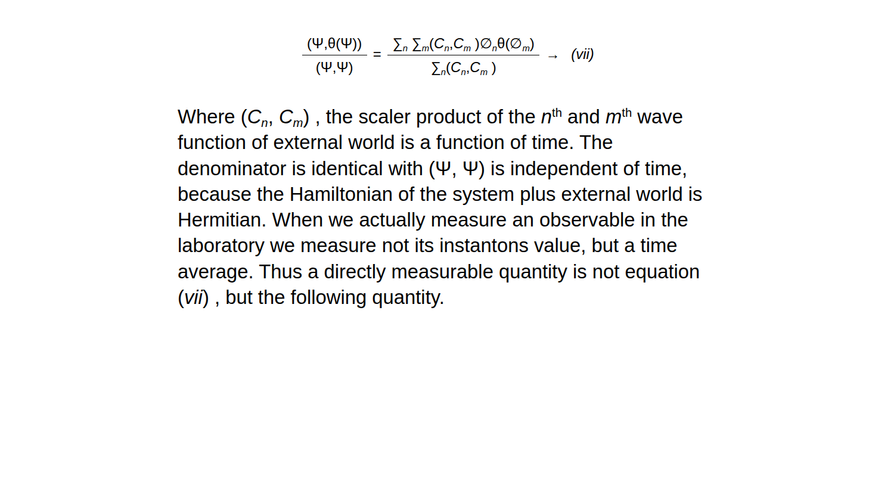(Ψ,θ(Ψ)) (Ψ,Ψ) = ∑n ∑m(Cn,Cm )∅nθ(∅m) ∑n(Cn,Cm ) → (vii)
Where (Cn, Cm) , the scaler product of the nth and mth wave function of external world is a function of time. The denominator is identical with (Ψ, Ψ) is independent of time, because the Hamiltonian of the system plus external world is Hermitian. When we actually measure an observable in the laboratory we measure not its instantons value, but a time average. Thus a directly measurable quantity is not equation (vii) , but the following quantity.